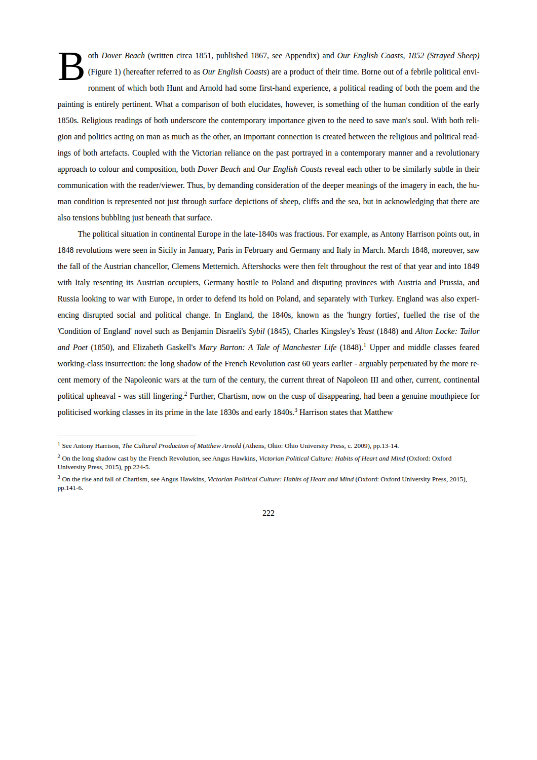Both Dover Beach (written circa 1851, published 1867, see Appendix) and Our English Coasts, 1852 (Strayed Sheep) (Figure 1) (hereafter referred to as Our English Coasts) are a product of their time. Borne out of a febrile political environment of which both Hunt and Arnold had some first-hand experience, a political reading of both the poem and the painting is entirely pertinent. What a comparison of both elucidates, however, is something of the human condition of the early 1850s. Religious readings of both underscore the contemporary importance given to the need to save man's soul. With both religion and politics acting on man as much as the other, an important connection is created between the religious and political readings of both artefacts. Coupled with the Victorian reliance on the past portrayed in a contemporary manner and a revolutionary approach to colour and composition, both Dover Beach and Our English Coasts reveal each other to be similarly subtle in their communication with the reader/viewer. Thus, by demanding consideration of the deeper meanings of the imagery in each, the human condition is represented not just through surface depictions of sheep, cliffs and the sea, but in acknowledging that there are also tensions bubbling just beneath that surface.
The political situation in continental Europe in the late-1840s was fractious. For example, as Antony Harrison points out, in 1848 revolutions were seen in Sicily in January, Paris in February and Germany and Italy in March. March 1848, moreover, saw the fall of the Austrian chancellor, Clemens Metternich. Aftershocks were then felt throughout the rest of that year and into 1849 with Italy resenting its Austrian occupiers, Germany hostile to Poland and disputing provinces with Austria and Prussia, and Russia looking to war with Europe, in order to defend its hold on Poland, and separately with Turkey. England was also experiencing disrupted social and political change. In England, the 1840s, known as the 'hungry forties', fuelled the rise of the 'Condition of England' novel such as Benjamin Disraeli's Sybil (1845), Charles Kingsley's Yeast (1848) and Alton Locke: Tailor and Poet (1850), and Elizabeth Gaskell's Mary Barton: A Tale of Manchester Life (1848).1 Upper and middle classes feared working-class insurrection: the long shadow of the French Revolution cast 60 years earlier - arguably perpetuated by the more recent memory of the Napoleonic wars at the turn of the century, the current threat of Napoleon III and other, current, continental political upheaval - was still lingering.2 Further, Chartism, now on the cusp of disappearing, had been a genuine mouthpiece for politicised working classes in its prime in the late 1830s and early 1840s.3 Harrison states that Matthew
1 See Antony Harrison, The Cultural Production of Matthew Arnold (Athens, Ohio: Ohio University Press, c. 2009), pp.13-14.
2 On the long shadow cast by the French Revolution, see Angus Hawkins, Victorian Political Culture: Habits of Heart and Mind (Oxford: Oxford University Press, 2015), pp.224-5.
3 On the rise and fall of Chartism, see Angus Hawkins, Victorian Political Culture: Habits of Heart and Mind (Oxford: Oxford University Press, 2015), pp.141-6.
222